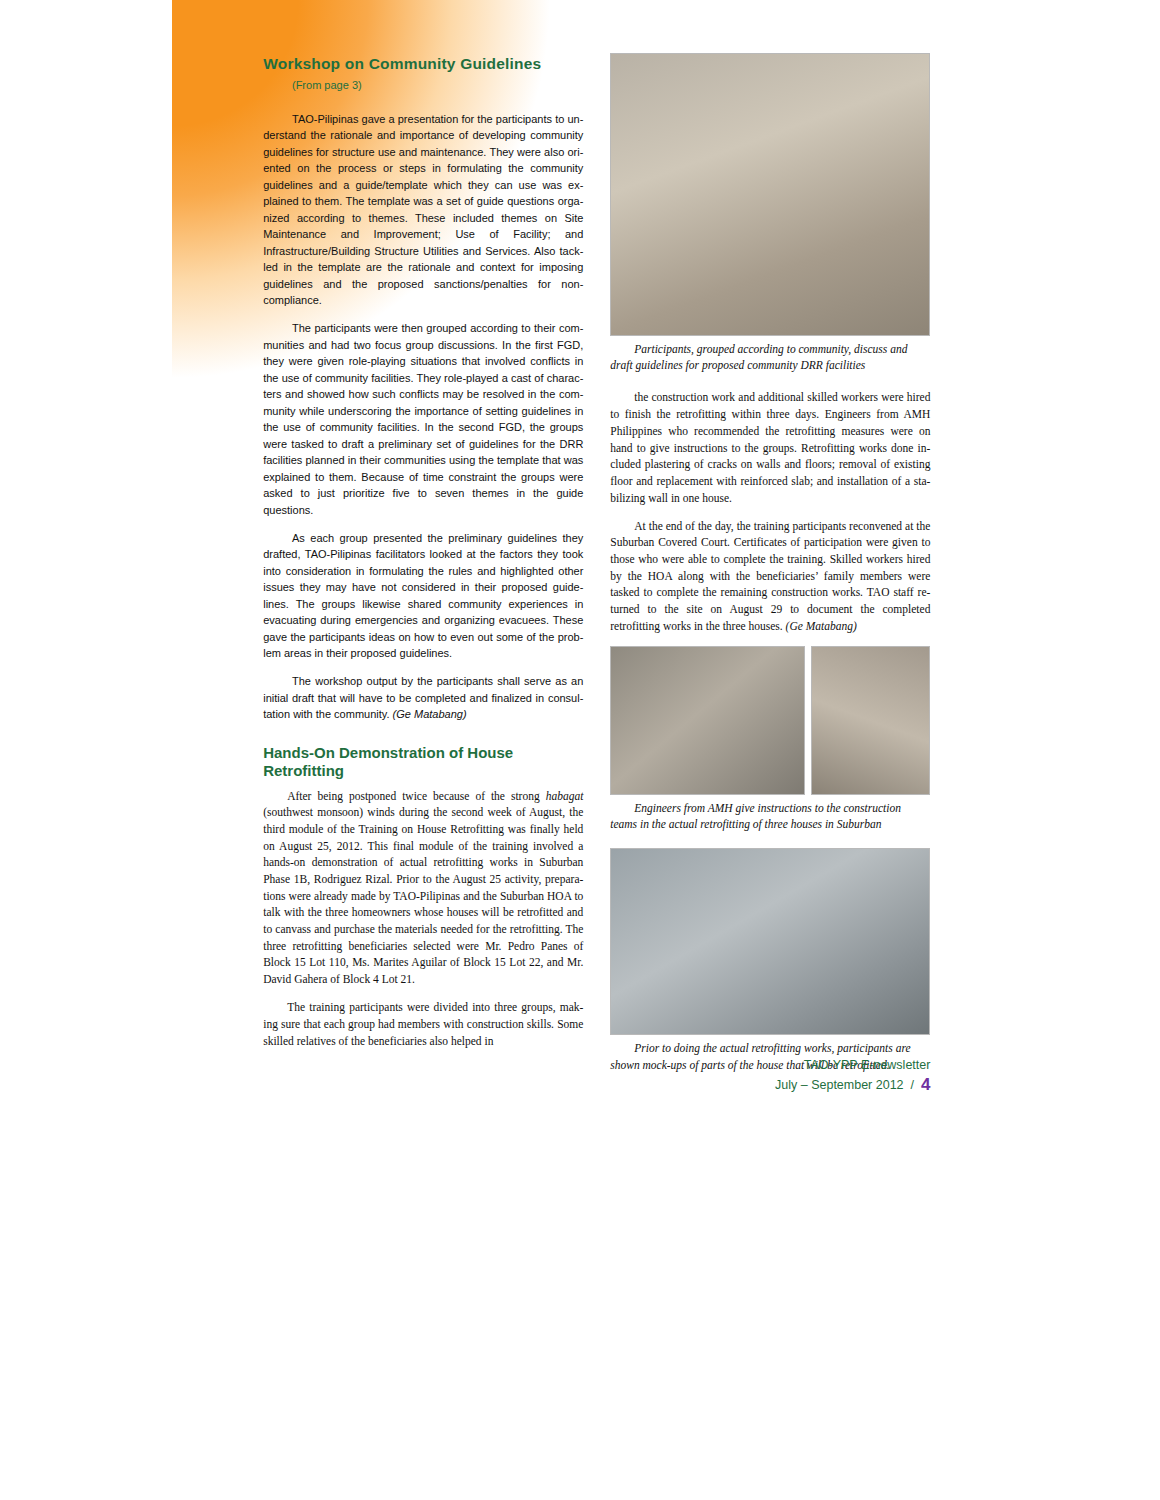Workshop on Community Guidelines
(From page 3)
TAO-Pilipinas gave a presentation for the participants to understand the rationale and importance of developing community guidelines for structure use and maintenance. They were also oriented on the process or steps in formulating the community guidelines and a guide/template which they can use was explained to them. The template was a set of guide questions organized according to themes. These included themes on Site Maintenance and Improvement; Use of Facility; and Infrastructure/Building Structure Utilities and Services. Also tackled in the template are the rationale and context for imposing guidelines and the proposed sanctions/penalties for non-compliance.
The participants were then grouped according to their communities and had two focus group discussions. In the first FGD, they were given role-playing situations that involved conflicts in the use of community facilities. They role-played a cast of characters and showed how such conflicts may be resolved in the community while underscoring the importance of setting guidelines in the use of community facilities. In the second FGD, the groups were tasked to draft a preliminary set of guidelines for the DRR facilities planned in their communities using the template that was explained to them. Because of time constraint the groups were asked to just prioritize five to seven themes in the guide questions.
As each group presented the preliminary guidelines they drafted, TAO-Pilipinas facilitators looked at the factors they took into consideration in formulating the rules and highlighted other issues they may have not considered in their proposed guidelines. The groups likewise shared community experiences in evacuating during emergencies and organizing evacuees. These gave the participants ideas on how to even out some of the problem areas in their proposed guidelines.
The workshop output by the participants shall serve as an initial draft that will have to be completed and finalized in consultation with the community. (Ge Matabang)
Hands-On Demonstration of House Retrofitting
After being postponed twice because of the strong habagat (southwest monsoon) winds during the second week of August, the third module of the Training on House Retrofitting was finally held on August 25, 2012. This final module of the training involved a hands-on demonstration of actual retrofitting works in Suburban Phase 1B, Rodriguez Rizal. Prior to the August 25 activity, preparations were already made by TAO-Pilipinas and the Suburban HOA to talk with the three homeowners whose houses will be retrofitted and to canvass and purchase the materials needed for the retrofitting. The three retrofitting beneficiaries selected were Mr. Pedro Panes of Block 15 Lot 110, Ms. Marites Aguilar of Block 15 Lot 22, and Mr. David Gahera of Block 4 Lot 21.
The training participants were divided into three groups, making sure that each group had members with construction skills. Some skilled relatives of the beneficiaries also helped in
Participants, grouped according to community, discuss and draft guidelines for proposed community DRR facilities
the construction work and additional skilled workers were hired to finish the retrofitting within three days. Engineers from AMH Philippines who recommended the retrofitting measures were on hand to give instructions to the groups. Retrofitting works done included plastering of cracks on walls and floors; removal of existing floor and replacement with reinforced slab; and installation of a stabilizing wall in one house.
At the end of the day, the training participants reconvened at the Suburban Covered Court. Certificates of participation were given to those who were able to complete the training. Skilled workers hired by the HOA along with the beneficiaries’ family members were tasked to complete the remaining construction works. TAO staff returned to the site on August 29 to document the completed retrofitting works in the three houses. (Ge Matabang)
Engineers from AMH give instructions to the construction teams in the actual retrofitting of three houses in Suburban
Prior to doing the actual retrofitting works, participants are shown mock-ups of parts of the house that will be retrofitted.
TAO-YPP E-newsletter
July – September 2012 / 4